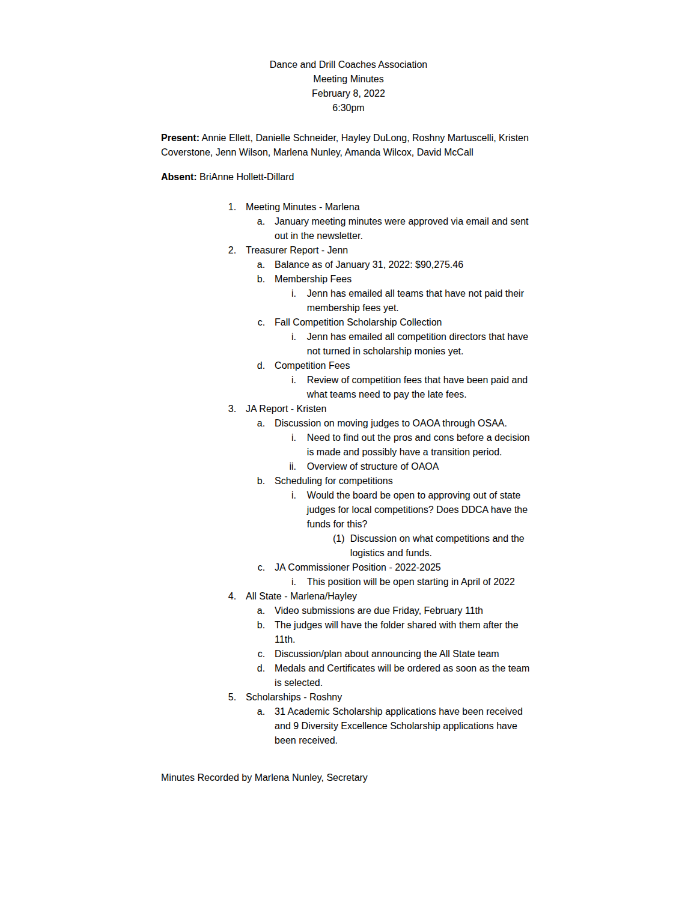Dance and Drill Coaches Association
Meeting Minutes
February 8, 2022
6:30pm
Present: Annie Ellett, Danielle Schneider, Hayley DuLong, Roshny Martuscelli, Kristen Coverstone, Jenn Wilson, Marlena Nunley, Amanda Wilcox, David McCall
Absent: BriAnne Hollett-Dillard
Meeting Minutes - Marlena
January meeting minutes were approved via email and sent out in the newsletter.
Treasurer Report - Jenn
Balance as of January 31, 2022: $90,275.46
Membership Fees
Jenn has emailed all teams that have not paid their membership fees yet.
Fall Competition Scholarship Collection
Jenn has emailed all competition directors that have not turned in scholarship monies yet.
Competition Fees
Review of competition fees that have been paid and what teams need to pay the late fees.
JA Report - Kristen
Discussion on moving judges to OAOA through OSAA.
Need to find out the pros and cons before a decision is made and possibly have a transition period.
Overview of structure of OAOA
Scheduling for competitions
Would the board be open to approving out of state judges for local competitions? Does DDCA have the funds for this?
Discussion on what competitions and the logistics and funds.
JA Commissioner Position - 2022-2025
This position will be open starting in April of 2022
All State - Marlena/Hayley
Video submissions are due Friday, February 11th
The judges will have the folder shared with them after the 11th.
Discussion/plan about announcing the All State team
Medals and Certificates will be ordered as soon as the team is selected.
Scholarships - Roshny
31 Academic Scholarship applications have been received and 9 Diversity Excellence Scholarship applications have been received.
Minutes Recorded by Marlena Nunley, Secretary